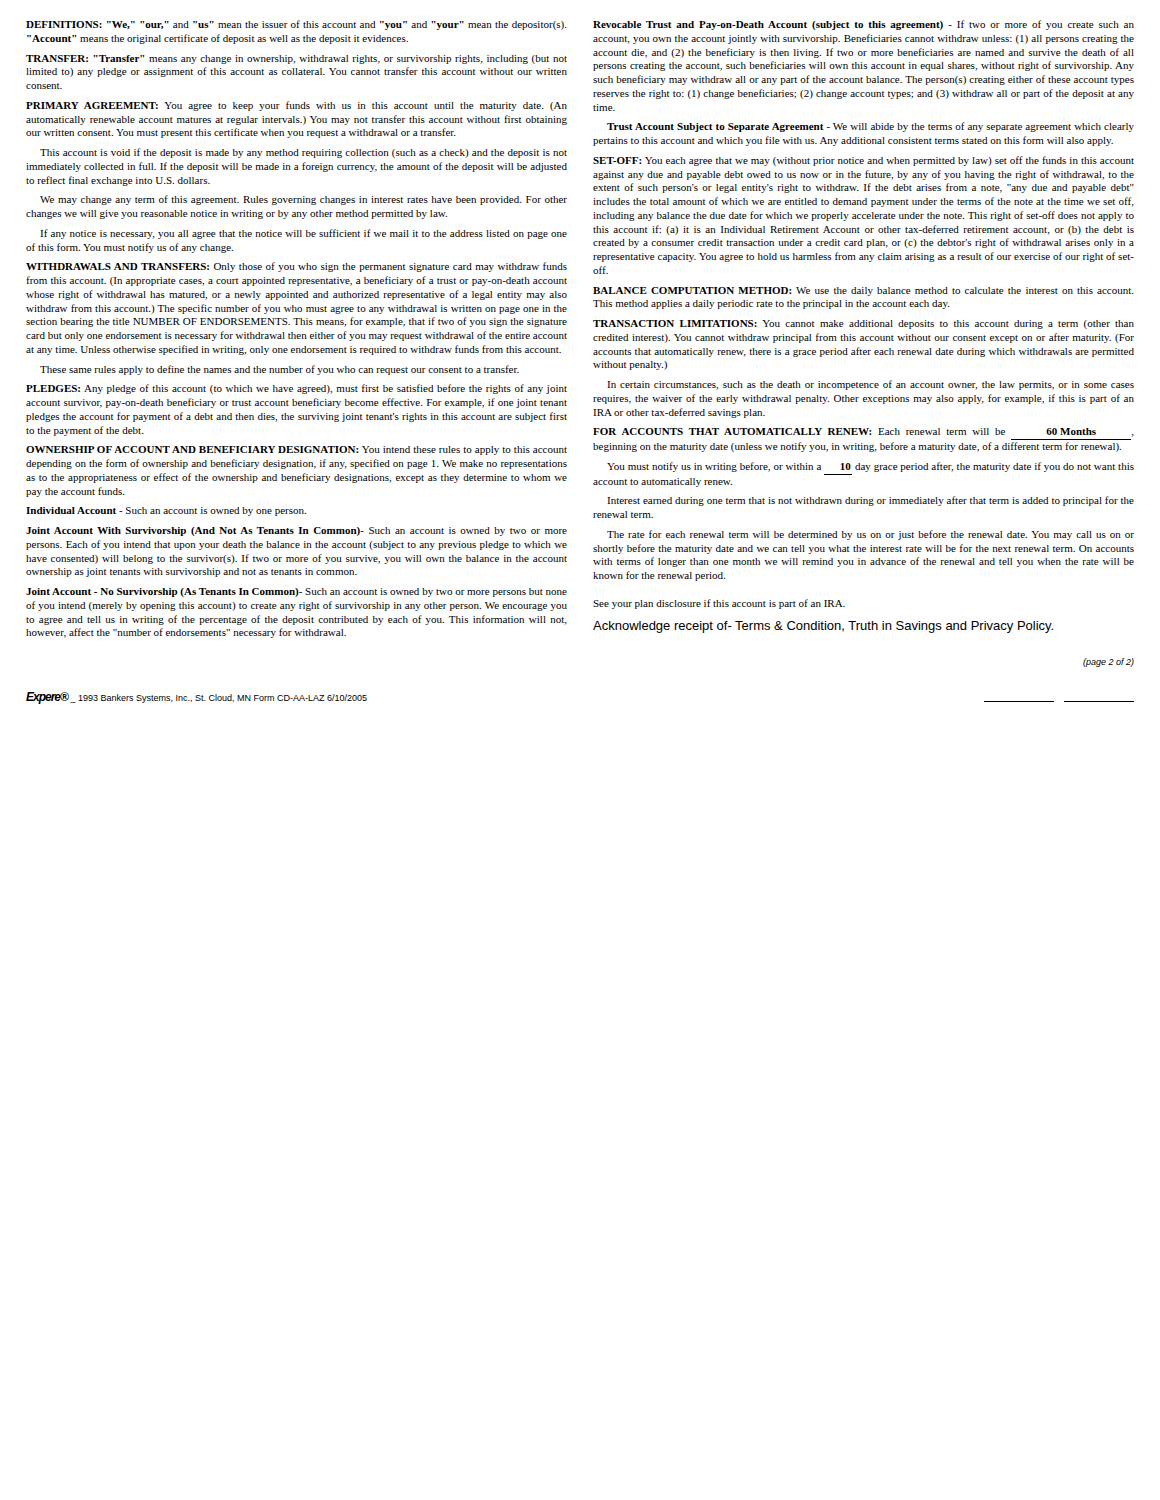DEFINITIONS: "We," "our," and "us" mean the issuer of this account and "you" and "your" mean the depositor(s). "Account" means the original certificate of deposit as well as the deposit it evidences.
TRANSFER: "Transfer" means any change in ownership, withdrawal rights, or survivorship rights, including (but not limited to) any pledge or assignment of this account as collateral. You cannot transfer this account without our written consent.
PRIMARY AGREEMENT: You agree to keep your funds with us in this account until the maturity date. (An automatically renewable account matures at regular intervals.) You may not transfer this account without first obtaining our written consent. You must present this certificate when you request a withdrawal or a transfer.
This account is void if the deposit is made by any method requiring collection (such as a check) and the deposit is not immediately collected in full. If the deposit will be made in a foreign currency, the amount of the deposit will be adjusted to reflect final exchange into U.S. dollars.
We may change any term of this agreement. Rules governing changes in interest rates have been provided. For other changes we will give you reasonable notice in writing or by any other method permitted by law.
If any notice is necessary, you all agree that the notice will be sufficient if we mail it to the address listed on page one of this form. You must notify us of any change.
WITHDRAWALS AND TRANSFERS: Only those of you who sign the permanent signature card may withdraw funds from this account. (In appropriate cases, a court appointed representative, a beneficiary of a trust or pay-on-death account whose right of withdrawal has matured, or a newly appointed and authorized representative of a legal entity may also withdraw from this account.) The specific number of you who must agree to any withdrawal is written on page one in the section bearing the title NUMBER OF ENDORSEMENTS. This means, for example, that if two of you sign the signature card but only one endorsement is necessary for withdrawal then either of you may request withdrawal of the entire account at any time. Unless otherwise specified in writing, only one endorsement is required to withdraw funds from this account.
These same rules apply to define the names and the number of you who can request our consent to a transfer.
PLEDGES: Any pledge of this account (to which we have agreed), must first be satisfied before the rights of any joint account survivor, pay-on-death beneficiary or trust account beneficiary become effective. For example, if one joint tenant pledges the account for payment of a debt and then dies, the surviving joint tenant's rights in this account are subject first to the payment of the debt.
OWNERSHIP OF ACCOUNT AND BENEFICIARY DESIGNATION: You intend these rules to apply to this account depending on the form of ownership and beneficiary designation, if any, specified on page 1. We make no representations as to the appropriateness or effect of the ownership and beneficiary designations, except as they determine to whom we pay the account funds.
Individual Account - Such an account is owned by one person.
Joint Account With Survivorship (And Not As Tenants In Common)- Such an account is owned by two or more persons. Each of you intend that upon your death the balance in the account (subject to any previous pledge to which we have consented) will belong to the survivor(s). If two or more of you survive, you will own the balance in the account ownership as joint tenants with survivorship and not as tenants in common.
Joint Account - No Survivorship (As Tenants In Common)- Such an account is owned by two or more persons but none of you intend (merely by opening this account) to create any right of survivorship in any other person. We encourage you to agree and tell us in writing of the percentage of the deposit contributed by each of you. This information will not, however, affect the "number of endorsements" necessary for withdrawal.
Revocable Trust and Pay-on-Death Account (subject to this agreement) - If two or more of you create such an account, you own the account jointly with survivorship. Beneficiaries cannot withdraw unless: (1) all persons creating the account die, and (2) the beneficiary is then living. If two or more beneficiaries are named and survive the death of all persons creating the account, such beneficiaries will own this account in equal shares, without right of survivorship. Any such beneficiary may withdraw all or any part of the account balance. The person(s) creating either of these account types reserves the right to: (1) change beneficiaries; (2) change account types; and (3) withdraw all or part of the deposit at any time.
Trust Account Subject to Separate Agreement - We will abide by the terms of any separate agreement which clearly pertains to this account and which you file with us. Any additional consistent terms stated on this form will also apply.
SET-OFF: You each agree that we may (without prior notice and when permitted by law) set off the funds in this account against any due and payable debt owed to us now or in the future, by any of you having the right of withdrawal, to the extent of such person's or legal entity's right to withdraw. If the debt arises from a note, "any due and payable debt" includes the total amount of which we are entitled to demand payment under the terms of the note at the time we set off, including any balance the due date for which we properly accelerate under the note. This right of set-off does not apply to this account if: (a) it is an Individual Retirement Account or other tax-deferred retirement account, or (b) the debt is created by a consumer credit transaction under a credit card plan, or (c) the debtor's right of withdrawal arises only in a representative capacity. You agree to hold us harmless from any claim arising as a result of our exercise of our right of set-off.
BALANCE COMPUTATION METHOD: We use the daily balance method to calculate the interest on this account. This method applies a daily periodic rate to the principal in the account each day.
TRANSACTION LIMITATIONS: You cannot make additional deposits to this account during a term (other than credited interest). You cannot withdraw principal from this account without our consent except on or after maturity. (For accounts that automatically renew, there is a grace period after each renewal date during which withdrawals are permitted without penalty.)
In certain circumstances, such as the death or incompetence of an account owner, the law permits, or in some cases requires, the waiver of the early withdrawal penalty. Other exceptions may also apply, for example, if this is part of an IRA or other tax-deferred savings plan.
FOR ACCOUNTS THAT AUTOMATICALLY RENEW: Each renewal term will be 60 Months, beginning on the maturity date (unless we notify you, in writing, before a maturity date, of a different term for renewal).
You must notify us in writing before, or within a 10 day grace period after, the maturity date if you do not want this account to automatically renew.
Interest earned during one term that is not withdrawn during or immediately after that term is added to principal for the renewal term.
The rate for each renewal term will be determined by us on or just before the renewal date. You may call us on or shortly before the maturity date and we can tell you what the interest rate will be for the next renewal term. On accounts with terms of longer than one month we will remind you in advance of the renewal and tell you when the rate will be known for the renewal period.
See your plan disclosure if this account is part of an IRA.
Acknowledge receipt of- Terms & Condition, Truth in Savings and Privacy Policy.
(page 2 of 2)
Expere® _ 1993 Bankers Systems, Inc., St. Cloud, MN Form CD-AA-LAZ 6/10/2005